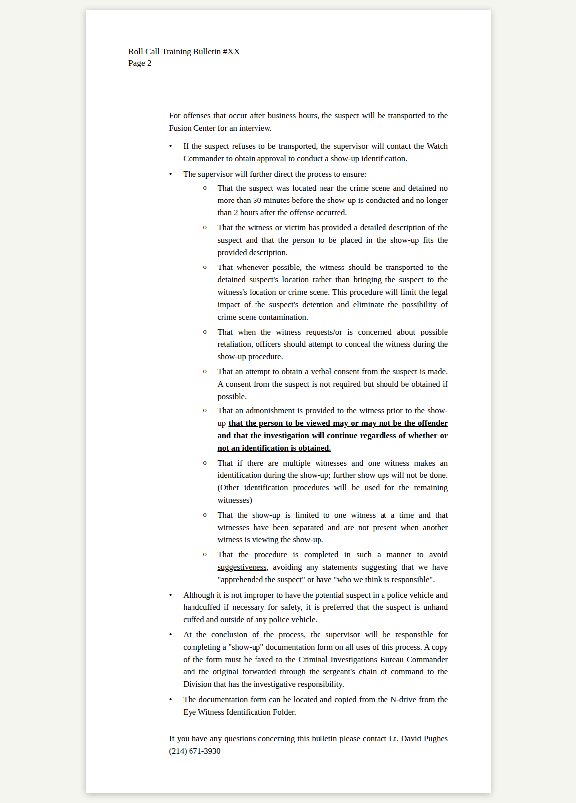Roll Call Training Bulletin #XX
Page 2
For offenses that occur after business hours, the suspect will be transported to the Fusion Center for an interview.
If the suspect refuses to be transported, the supervisor will contact the Watch Commander to obtain approval to conduct a show-up identification.
The supervisor will further direct the process to ensure:
That the suspect was located near the crime scene and detained no more than 30 minutes before the show-up is conducted and no longer than 2 hours after the offense occurred.
That the witness or victim has provided a detailed description of the suspect and that the person to be placed in the show-up fits the provided description.
That whenever possible, the witness should be transported to the detained suspect's location rather than bringing the suspect to the witness's location or crime scene. This procedure will limit the legal impact of the suspect's detention and eliminate the possibility of crime scene contamination.
That when the witness requests/or is concerned about possible retaliation, officers should attempt to conceal the witness during the show-up procedure.
That an attempt to obtain a verbal consent from the suspect is made. A consent from the suspect is not required but should be obtained if possible.
That an admonishment is provided to the witness prior to the show-up that the person to be viewed may or may not be the offender and that the investigation will continue regardless of whether or not an identification is obtained.
That if there are multiple witnesses and one witness makes an identification during the show-up; further show ups will not be done. (Other identification procedures will be used for the remaining witnesses)
That the show-up is limited to one witness at a time and that witnesses have been separated and are not present when another witness is viewing the show-up.
That the procedure is completed in such a manner to avoid suggestiveness, avoiding any statements suggesting that we have "apprehended the suspect" or have "who we think is responsible".
Although it is not improper to have the potential suspect in a police vehicle and handcuffed if necessary for safety, it is preferred that the suspect is unhand cuffed and outside of any police vehicle.
At the conclusion of the process, the supervisor will be responsible for completing a "show-up" documentation form on all uses of this process. A copy of the form must be faxed to the Criminal Investigations Bureau Commander and the original forwarded through the sergeant's chain of command to the Division that has the investigative responsibility.
The documentation form can be located and copied from the N-drive from the Eye Witness Identification Folder.
If you have any questions concerning this bulletin please contact Lt. David Pughes (214) 671-3930